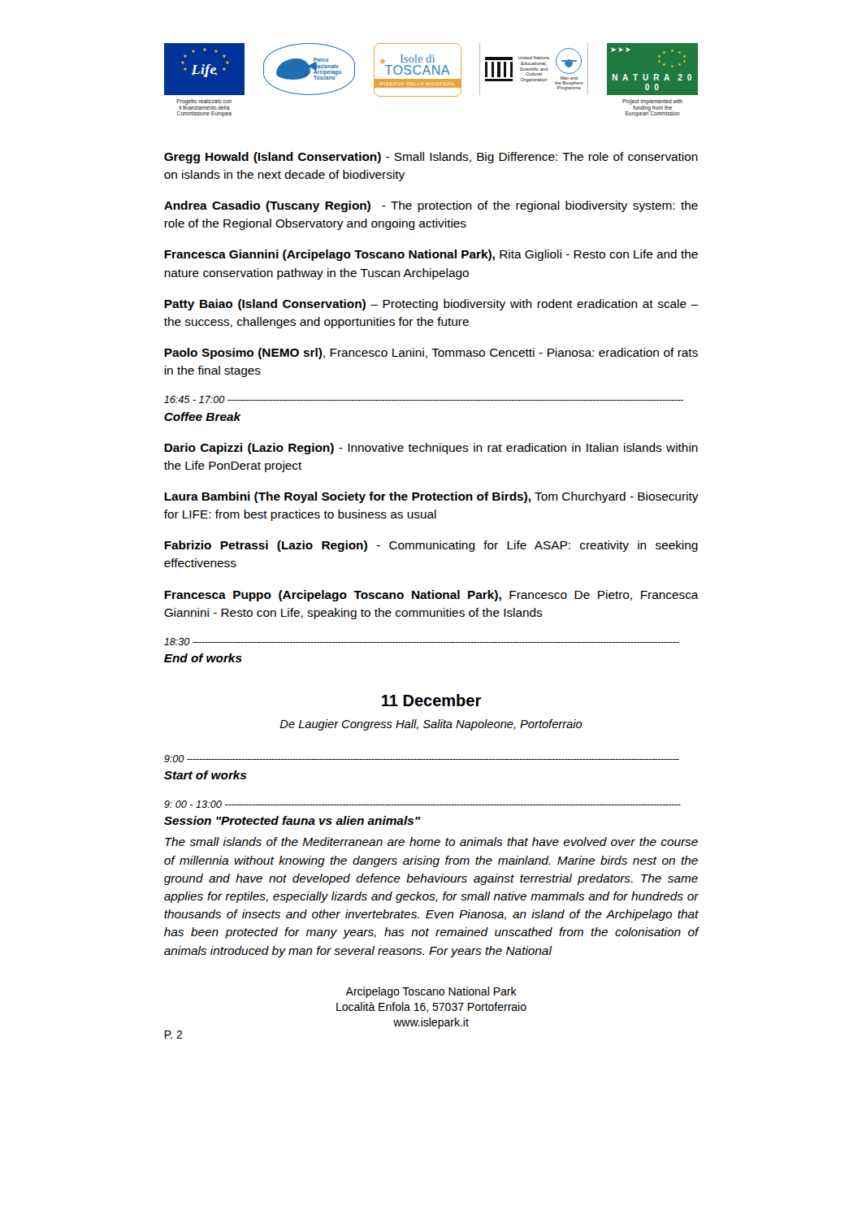★ ★ ★ ★ ★ ★ ★ ★ ★ ★ ★ ★
Life
Progetto realizzato con
il finanziamento della
Commissione Europea
Parco
Nazionale
Arcipelago
Toscano
★
Isole di
TOSCANA
RISERVA DELLA BIOSFERA
United Nations
Educational, Scientific and
Cultural Organization
Man and
the Biosphere
Programme
➤➤➤
★ ★ ★ ★ ★ ★ ★ ★ ★ ★
N A T U R A 2 0 0 0
Project implemented with
funding from the
European Commission
Gregg Howald (Island Conservation) - Small Islands, Big Difference: The role of conservation on islands in the next decade of biodiversity
Andrea Casadio (Tuscany Region) - The protection of the regional biodiversity system: the role of the Regional Observatory and ongoing activities
Francesca Giannini (Arcipelago Toscano National Park), Rita Giglioli - Resto con Life and the nature conservation pathway in the Tuscan Archipelago
Patty Baiao (Island Conservation) – Protecting biodiversity with rodent eradication at scale – the success, challenges and opportunities for the future
Paolo Sposimo (NEMO srl), Francesco Lanini, Tommaso Cencetti - Pianosa: eradication of rats in the final stages
16:45 - 17:00 -------------------------------------------------------------------------------------------------------------------------------------------------------
Coffee Break
Dario Capizzi (Lazio Region) - Innovative techniques in rat eradication in Italian islands within the Life PonDerat project
Laura Bambini (The Royal Society for the Protection of Birds), Tom Churchyard - Biosecurity for LIFE: from best practices to business as usual
Fabrizio Petrassi (Lazio Region) - Communicating for Life ASAP: creativity in seeking effectiveness
Francesca Puppo (Arcipelago Toscano National Park), Francesco De Pietro, Francesca Giannini - Resto con Life, speaking to the communities of the Islands
18:30 -----------------------------------------------------------------------------------------------------------------------------------------------------------------
End of works
11 December
De Laugier Congress Hall, Salita Napoleone, Portoferraio
9:00 -------------------------------------------------------------------------------------------------------------------------------------------------------------------
Start of works
9: 00 - 13:00 -------------------------------------------------------------------------------------------------------------------------------------------------------
Session "Protected fauna vs alien animals"
The small islands of the Mediterranean are home to animals that have evolved over the course of millennia without knowing the dangers arising from the mainland. Marine birds nest on the ground and have not developed defence behaviours against terrestrial predators. The same applies for reptiles, especially lizards and geckos, for small native mammals and for hundreds or thousands of insects and other invertebrates. Even Pianosa, an island of the Archipelago that has been protected for many years, has not remained unscathed from the colonisation of animals introduced by man for several reasons. For years the National
Arcipelago Toscano National Park
Località Enfola 16, 57037 Portoferraio
www.islepark.it
P. 2